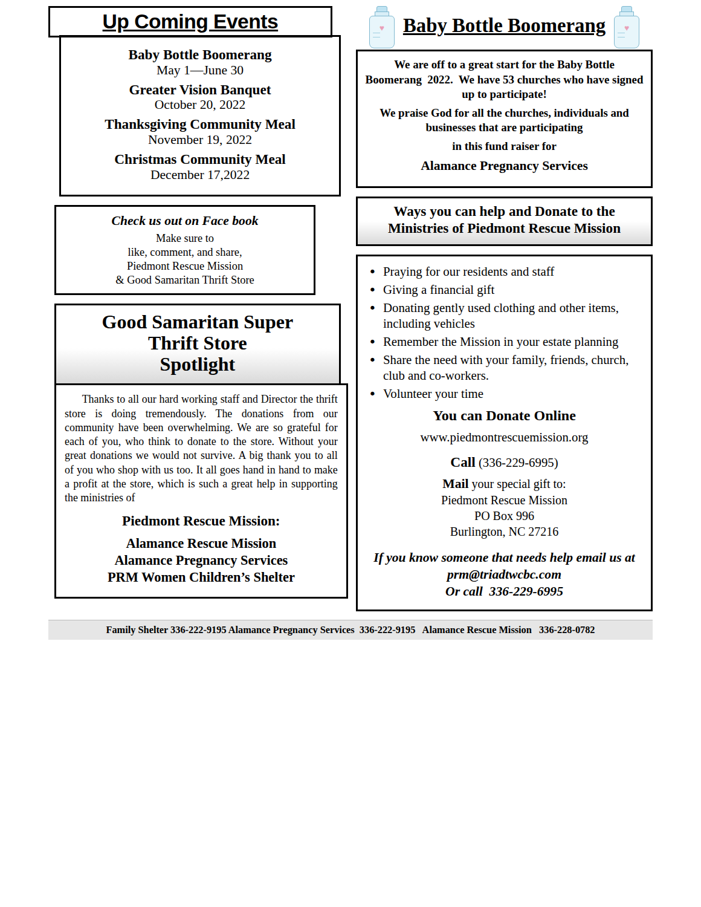Up Coming Events
Baby Bottle Boomerang
May 1—June 30
Greater Vision Banquet
October 20, 2022
Thanksgiving Community Meal
November 19, 2022
Christmas Community Meal
December 17,2022
Check us out on Face book
Make sure to
like, comment, and share,
Piedmont Rescue Mission
& Good Samaritan Thrift Store
Good Samaritan Super
Thrift Store
Spotlight
Thanks to all our hard working staff and Director the thrift store is doing tremendously. The donations from our community have been overwhelming. We are so grateful for each of you, who think to donate to the store. Without your great donations we would not survive. A big thank you to all of you who shop with us too. It all goes hand in hand to make a profit at the store, which is such a great help in supporting the ministries of
Piedmont Rescue Mission:
Alamance Rescue Mission
Alamance Pregnancy Services
PRM Women Children’s Shelter
♥
Baby Bottle Boomerang
♥
We are off to a great start for the Baby Bottle Boomerang 2022. We have 53 churches who have signed up to participate!
We praise God for all the churches, individuals and businesses that are participating
in this fund raiser for
Alamance Pregnancy Services
Ways you can help and Donate to the Ministries of Piedmont Rescue Mission
Praying for our residents and staff
Giving a financial gift
Donating gently used clothing and other items, including vehicles
Remember the Mission in your estate planning
Share the need with your family, friends, church, club and co-workers.
Volunteer your time
You can Donate Online
www.piedmontrescuemission.org
Call (336-229-6995)
Mail your special gift to:
Piedmont Rescue Mission
PO Box 996
Burlington, NC 27216
If you know someone that needs help email us at
prm@triadtwcbc.com
Or call 336-229-6995
Family Shelter 336-222-9195 Alamance Pregnancy Services 336-222-9195 Alamance Rescue Mission 336-228-0782